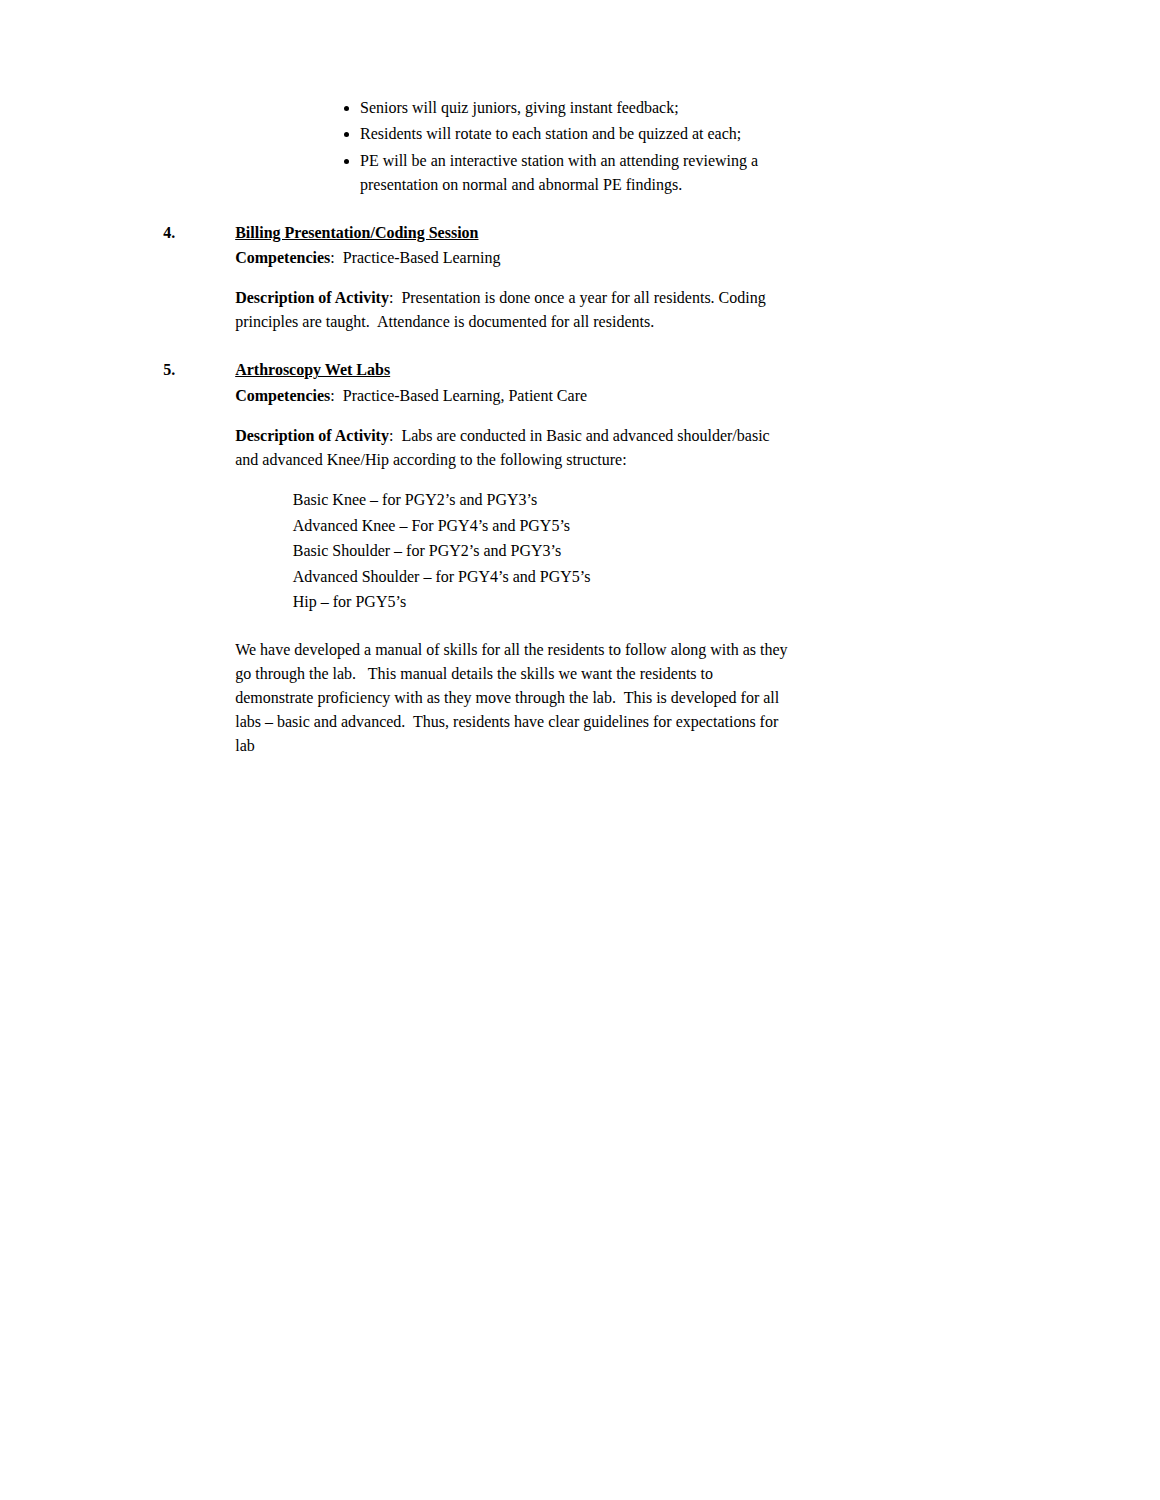Seniors will quiz juniors, giving instant feedback;
Residents will rotate to each station and be quizzed at each;
PE will be an interactive station with an attending reviewing a presentation on normal and abnormal PE findings.
4.
Billing Presentation/Coding Session
Competencies: Practice-Based Learning
Description of Activity: Presentation is done once a year for all residents. Coding principles are taught. Attendance is documented for all residents.
5.
Arthroscopy Wet Labs
Competencies: Practice-Based Learning, Patient Care
Description of Activity: Labs are conducted in Basic and advanced shoulder/basic and advanced Knee/Hip according to the following structure:
Basic Knee – for PGY2’s and PGY3’s
Advanced Knee – For PGY4’s and PGY5’s
Basic Shoulder – for PGY2’s and PGY3’s
Advanced Shoulder – for PGY4’s and PGY5’s
Hip – for PGY5’s
We have developed a manual of skills for all the residents to follow along with as they go through the lab. This manual details the skills we want the residents to demonstrate proficiency with as they move through the lab. This is developed for all labs – basic and advanced. Thus, residents have clear guidelines for expectations for lab